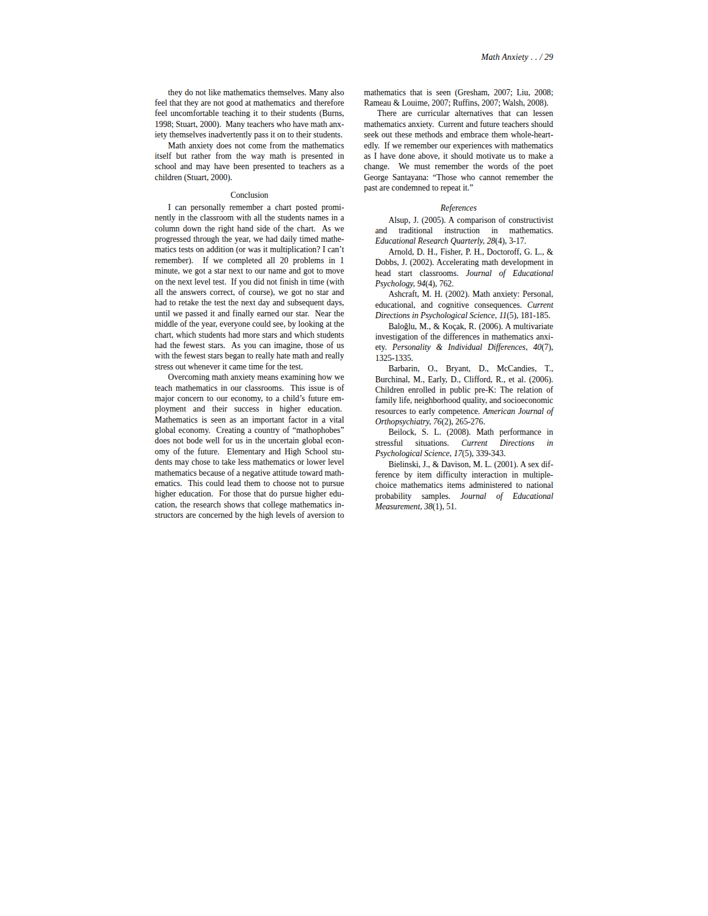Math Anxiety . . / 29
they do not like mathematics themselves. Many also feel that they are not good at mathematics and therefore feel uncomfortable teaching it to their students (Burns, 1998; Stuart, 2000). Many teachers who have math anxiety themselves inadvertently pass it on to their students.
Math anxiety does not come from the mathematics itself but rather from the way math is presented in school and may have been presented to teachers as a children (Stuart, 2000).
Conclusion
I can personally remember a chart posted prominently in the classroom with all the students names in a column down the right hand side of the chart. As we progressed through the year, we had daily timed mathematics tests on addition (or was it multiplication? I can’t remember). If we completed all 20 problems in 1 minute, we got a star next to our name and got to move on the next level test. If you did not finish in time (with all the answers correct, of course), we got no star and had to retake the test the next day and subsequent days, until we passed it and finally earned our star. Near the middle of the year, everyone could see, by looking at the chart, which students had more stars and which students had the fewest stars. As you can imagine, those of us with the fewest stars began to really hate math and really stress out whenever it came time for the test.
Overcoming math anxiety means examining how we teach mathematics in our classrooms. This issue is of major concern to our economy, to a child’s future employment and their success in higher education. Mathematics is seen as an important factor in a vital global economy. Creating a country of “mathophobes” does not bode well for us in the uncertain global economy of the future. Elementary and High School students may chose to take less mathematics or lower level mathematics because of a negative attitude toward mathematics. This could lead them to choose not to pursue higher education. For those that do pursue higher education, the research shows that college mathematics instructors are concerned by the high levels of aversion to mathematics that is seen (Gresham, 2007; Liu, 2008; Rameau & Louime, 2007; Ruffins, 2007; Walsh, 2008).
There are curricular alternatives that can lessen mathematics anxiety. Current and future teachers should seek out these methods and embrace them whole-heartedly. If we remember our experiences with mathematics as I have done above, it should motivate us to make a change. We must remember the words of the poet George Santayana: “Those who cannot remember the past are condemned to repeat it.”
References
Alsup, J. (2005). A comparison of constructivist and traditional instruction in mathematics. Educational Research Quarterly, 28(4), 3-17.
Arnold, D. H., Fisher, P. H., Doctoroff, G. L., & Dobbs, J. (2002). Accelerating math development in head start classrooms. Journal of Educational Psychology, 94(4), 762.
Ashcraft, M. H. (2002). Math anxiety: Personal, educational, and cognitive consequences. Current Directions in Psychological Science, 11(5), 181-185.
Baloğlu, M., & Koçak, R. (2006). A multivariate investigation of the differences in mathematics anxiety. Personality & Individual Differences, 40(7), 1325-1335.
Barbarin, O., Bryant, D., McCandies, T., Burchinal, M., Early, D., Clifford, R., et al. (2006). Children enrolled in public pre-K: The relation of family life, neighborhood quality, and socioeconomic resources to early competence. American Journal of Orthopsychiatry, 76(2), 265-276.
Beilock, S. L. (2008). Math performance in stressful situations. Current Directions in Psychological Science, 17(5), 339-343.
Bielinski, J., & Davison, M. L. (2001). A sex difference by item difficulty interaction in multiple-choice mathematics items administered to national probability samples. Journal of Educational Measurement, 38(1), 51.